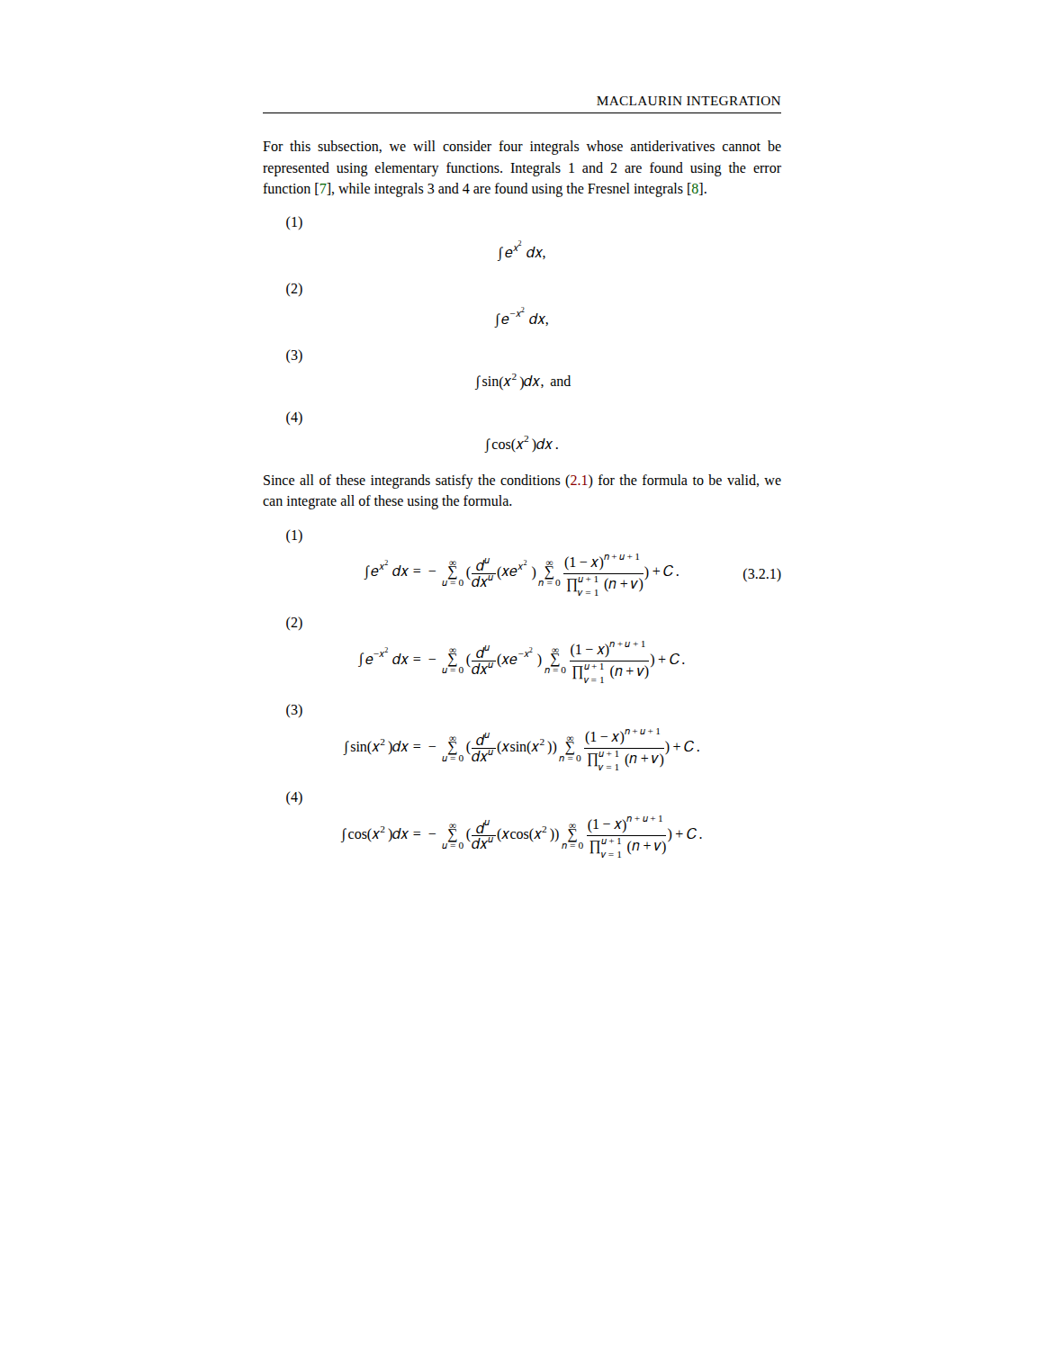MACLAURIN INTEGRATION
For this subsection, we will consider four integrals whose antiderivatives cannot be represented using elementary functions. Integrals 1 and 2 are found using the error function [7], while integrals 3 and 4 are found using the Fresnel integrals [8].
(1)
∫ ex2 dx ,
(2)
∫ e−x2 dx ,
(3)
∫ sin (x2) dx , and
(4)
∫ cos (x2) dx .
Since all of these integrands satisfy the conditions (2.1) for the formula to be valid, we can integrate all of these using the formula.
(1)
∫ ex2 dx = − ∑ u=0 ∞ ( dudxu (xex2) ∑ n=0 ∞ (1−x)n+u+1 ∏ v=1 u+1 (n+v) ) + C . (3.2.1)
(2)
∫ e−x2 dx = − ∑ u=0 ∞ ( dudxu (xe−x2) ∑ n=0 ∞ (1−x)n+u+1 ∏ v=1 u+1 (n+v) ) + C .
(3)
∫ sin(x2) dx = − ∑ u=0 ∞ ( dudxu (xsin(x2)) ∑ n=0 ∞ (1−x)n+u+1 ∏ v=1 u+1 (n+v) ) + C .
(4)
∫ cos(x2) dx = − ∑ u=0 ∞ ( dudxu (xcos(x2)) ∑ n=0 ∞ (1−x)n+u+1 ∏ v=1 u+1 (n+v) ) + C .